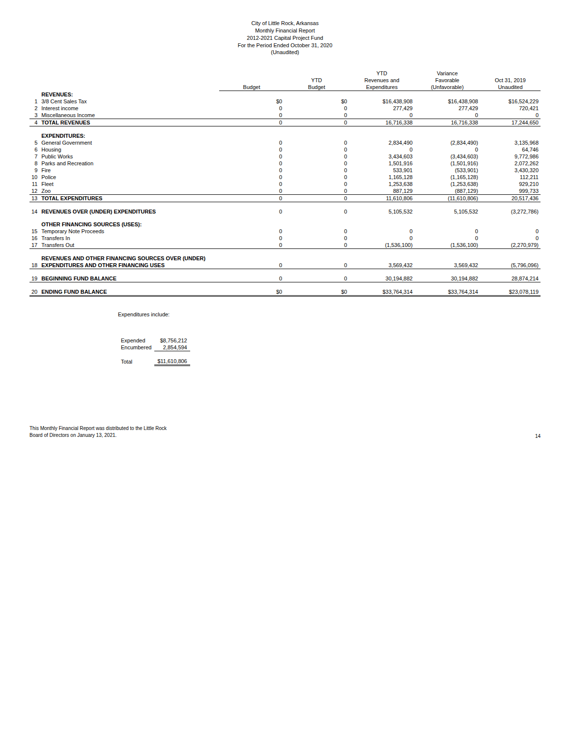City of Little Rock, Arkansas
Monthly Financial Report
2012-2021 Capital Project Fund
For the Period Ended October 31, 2020
(Unaudited)
| | | | | YTD | Variance | |
| | | | YTD | Revenues and | Favorable | Oct 31, 2019 |
| | | Budget | Budget | Expenditures | (Unfavorable) | Unaudited |
| | REVENUES: | | | | | |
| 1 | 3/8 Cent Sales Tax | $0 | $0 | $16,438,908 | $16,438,908 | $16,524,229 |
| 2 | Interest income | 0 | 0 | 277,429 | 277,429 | 720,421 |
| 3 | Miscellaneous Income | 0 | 0 | 0 | 0 | 0 |
| 4 | TOTAL REVENUES | 0 | 0 | 16,716,338 | 16,716,338 | 17,244,650 |
| | EXPENDITURES: | | | | | |
| 5 | General Government | 0 | 0 | 2,834,490 | (2,834,490) | 3,135,968 |
| 6 | Housing | 0 | 0 | 0 | 0 | 64,746 |
| 7 | Public Works | 0 | 0 | 3,434,603 | (3,434,603) | 9,772,986 |
| 8 | Parks and Recreation | 0 | 0 | 1,501,916 | (1,501,916) | 2,072,262 |
| 9 | Fire | 0 | 0 | 533,901 | (533,901) | 3,430,320 |
| 10 | Police | 0 | 0 | 1,165,128 | (1,165,128) | 112,211 |
| 11 | Fleet | 0 | 0 | 1,253,638 | (1,253,638) | 929,210 |
| 12 | Zoo | 0 | 0 | 887,129 | (887,129) | 999,733 |
| 13 | TOTAL EXPENDITURES | 0 | 0 | 11,610,806 | (11,610,806) | 20,517,436 |
| 14 | REVENUES OVER (UNDER) EXPENDITURES | 0 | 0 | 5,105,532 | 5,105,532 | (3,272,786) |
| | OTHER FINANCING SOURCES (USES): | | | | | |
| 15 | Temporary Note Proceeds | 0 | 0 | 0 | 0 | 0 |
| 16 | Transfers In | 0 | 0 | 0 | 0 | 0 |
| 17 | Transfers Out | 0 | 0 | (1,536,100) | (1,536,100) | (2,270,979) |
| | REVENUES AND OTHER FINANCING SOURCES OVER (UNDER) | | | | | |
| 18 | EXPENDITURES AND OTHER FINANCING USES | 0 | 0 | 3,569,432 | 3,569,432 | (5,796,096) |
| 19 | BEGINNING FUND BALANCE | 0 | 0 | 30,194,882 | 30,194,882 | 28,874,214 |
| 20 | ENDING FUND BALANCE | $0 | $0 | $33,764,314 | $33,764,314 | $23,078,119 |
Expenditures include:
| Expended | $8,756,212 |
| Encumbered | 2,854,594 |
| Total | $11,610,806 |
This Monthly Financial Report was distributed to the Little Rock
Board of Directors on January 13, 2021.
14